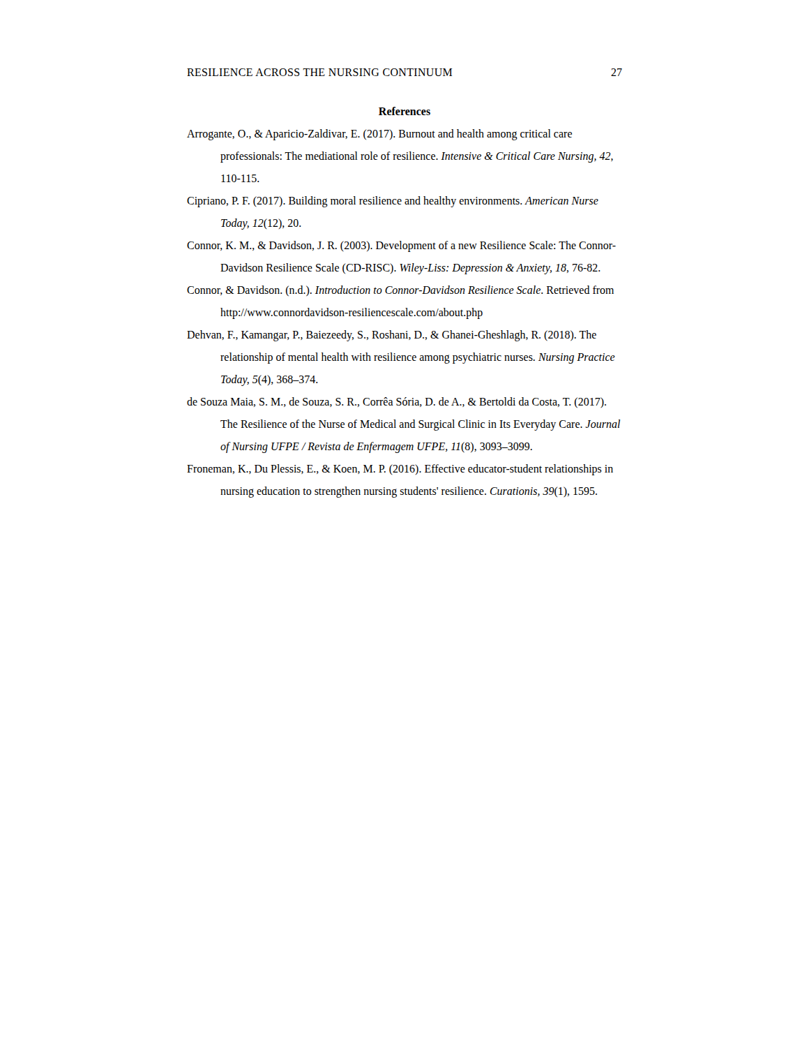Resilience Across the Nursing Continuum 27
References
Arrogante, O., & Aparicio-Zaldivar, E. (2017). Burnout and health among critical care professionals: The mediational role of resilience. Intensive & Critical Care Nursing, 42, 110-115.
Cipriano, P. F. (2017). Building moral resilience and healthy environments. American Nurse Today, 12(12), 20.
Connor, K. M., & Davidson, J. R. (2003). Development of a new Resilience Scale: The Connor-Davidson Resilience Scale (CD-RISC). Wiley-Liss: Depression & Anxiety, 18, 76-82.
Connor, & Davidson. (n.d.). Introduction to Connor-Davidson Resilience Scale. Retrieved from http://www.connordavidson-resiliencescale.com/about.php
Dehvan, F., Kamangar, P., Baiezeedy, S., Roshani, D., & Ghanei-Gheshlagh, R. (2018). The relationship of mental health with resilience among psychiatric nurses. Nursing Practice Today, 5(4), 368–374.
de Souza Maia, S. M., de Souza, S. R., Corrêa Sória, D. de A., & Bertoldi da Costa, T. (2017). The Resilience of the Nurse of Medical and Surgical Clinic in Its Everyday Care. Journal of Nursing UFPE / Revista de Enfermagem UFPE, 11(8), 3093–3099.
Froneman, K., Du Plessis, E., & Koen, M. P. (2016). Effective educator-student relationships in nursing education to strengthen nursing students' resilience. Curationis, 39(1), 1595.